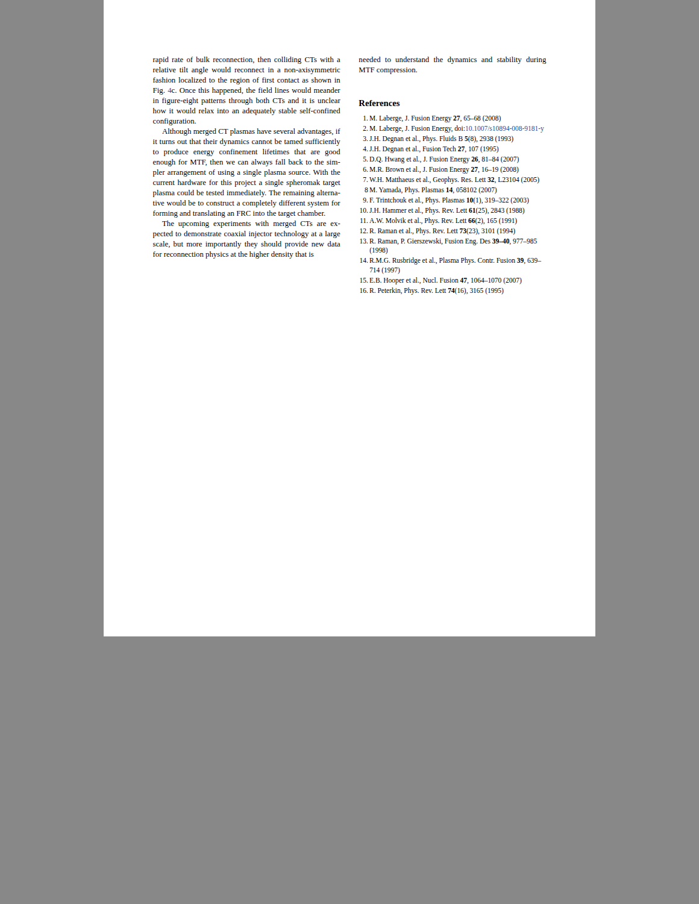rapid rate of bulk reconnection, then colliding CTs with a relative tilt angle would reconnect in a non-axisymmetric fashion localized to the region of first contact as shown in Fig. 4c. Once this happened, the field lines would meander in figure-eight patterns through both CTs and it is unclear how it would relax into an adequately stable self-confined configuration.
Although merged CT plasmas have several advantages, if it turns out that their dynamics cannot be tamed sufficiently to produce energy confinement lifetimes that are good enough for MTF, then we can always fall back to the simpler arrangement of using a single plasma source. With the current hardware for this project a single spheromak target plasma could be tested immediately. The remaining alternative would be to construct a completely different system for forming and translating an FRC into the target chamber.
The upcoming experiments with merged CTs are expected to demonstrate coaxial injector technology at a large scale, but more importantly they should provide new data for reconnection physics at the higher density that is
needed to understand the dynamics and stability during MTF compression.
References
M. Laberge, J. Fusion Energy 27, 65–68 (2008)
M. Laberge, J. Fusion Energy, doi:10.1007/s10894-008-9181-y
J.H. Degnan et al., Phys. Fluids B 5(8), 2938 (1993)
J.H. Degnan et al., Fusion Tech 27, 107 (1995)
D.Q. Hwang et al., J. Fusion Energy 26, 81–84 (2007)
M.R. Brown et al., J. Fusion Energy 27, 16–19 (2008)
W.H. Matthaeus et al., Geophys. Res. Lett 32, L23104 (2005)
M. Yamada, Phys. Plasmas 14, 058102 (2007)
F. Trintchouk et al., Phys. Plasmas 10(1), 319–322 (2003)
J.H. Hammer et al., Phys. Rev. Lett 61(25), 2843 (1988)
A.W. Molvik et al., Phys. Rev. Lett 66(2), 165 (1991)
R. Raman et al., Phys. Rev. Lett 73(23), 3101 (1994)
R. Raman, P. Gierszewski, Fusion Eng. Des 39–40, 977–985 (1998)
R.M.G. Rusbridge et al., Plasma Phys. Contr. Fusion 39, 639–714 (1997)
E.B. Hooper et al., Nucl. Fusion 47, 1064–1070 (2007)
R. Peterkin, Phys. Rev. Lett 74(16), 3165 (1995)